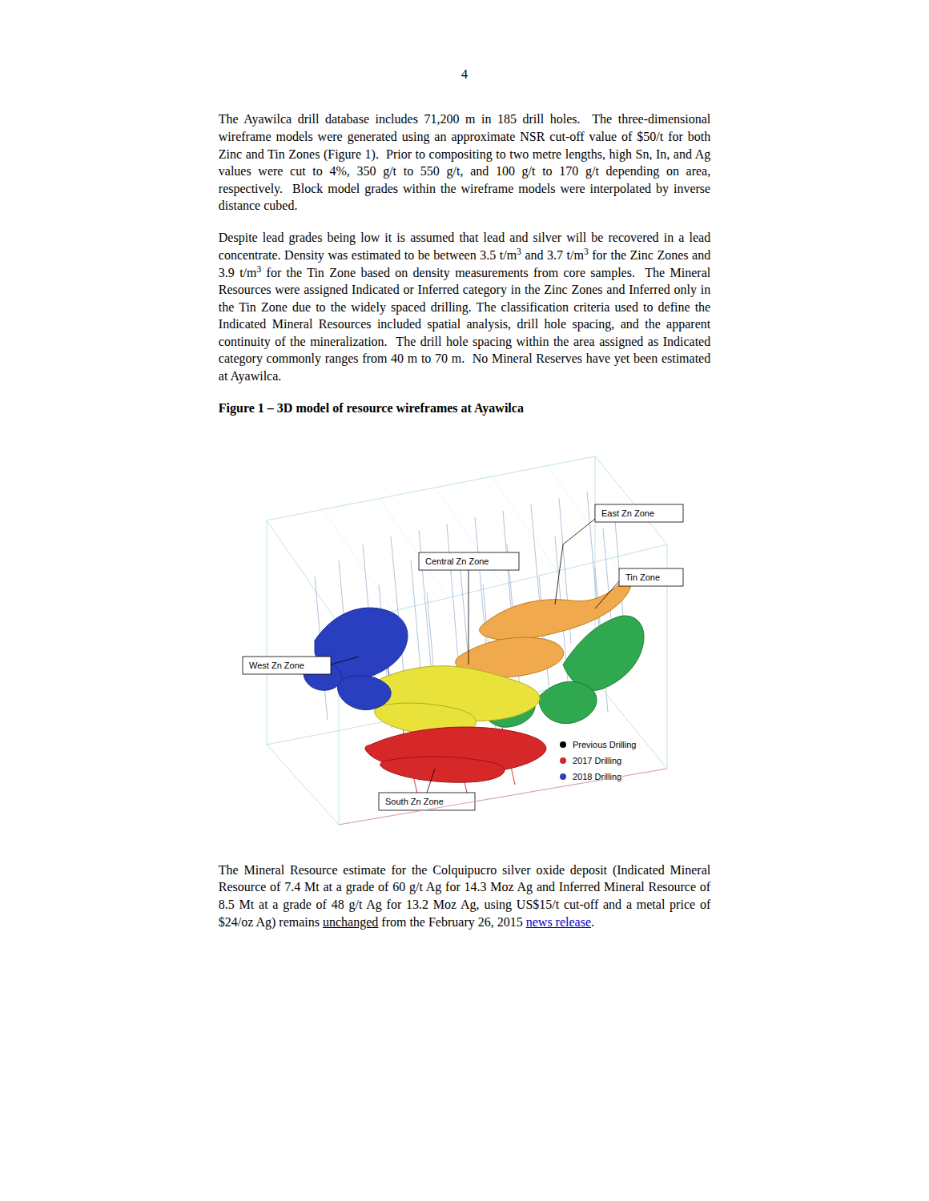4
The Ayawilca drill database includes 71,200 m in 185 drill holes. The three-dimensional wireframe models were generated using an approximate NSR cut-off value of $50/t for both Zinc and Tin Zones (Figure 1). Prior to compositing to two metre lengths, high Sn, In, and Ag values were cut to 4%, 350 g/t to 550 g/t, and 100 g/t to 170 g/t depending on area, respectively. Block model grades within the wireframe models were interpolated by inverse distance cubed.
Despite lead grades being low it is assumed that lead and silver will be recovered in a lead concentrate. Density was estimated to be between 3.5 t/m3 and 3.7 t/m3 for the Zinc Zones and 3.9 t/m3 for the Tin Zone based on density measurements from core samples. The Mineral Resources were assigned Indicated or Inferred category in the Zinc Zones and Inferred only in the Tin Zone due to the widely spaced drilling. The classification criteria used to define the Indicated Mineral Resources included spatial analysis, drill hole spacing, and the apparent continuity of the mineralization. The drill hole spacing within the area assigned as Indicated category commonly ranges from 40 m to 70 m. No Mineral Reserves have yet been estimated at Ayawilca.
Figure 1 – 3D model of resource wireframes at Ayawilca
East Zn Zone Central Zn Zone Tin Zone West Zn Zone South Zn Zone Previous Drilling 2017 Drilling 2018 Drilling
The Mineral Resource estimate for the Colquipucro silver oxide deposit (Indicated Mineral Resource of 7.4 Mt at a grade of 60 g/t Ag for 14.3 Moz Ag and Inferred Mineral Resource of 8.5 Mt at a grade of 48 g/t Ag for 13.2 Moz Ag, using US$15/t cut-off and a metal price of $24/oz Ag) remains unchanged from the February 26, 2015 news release.